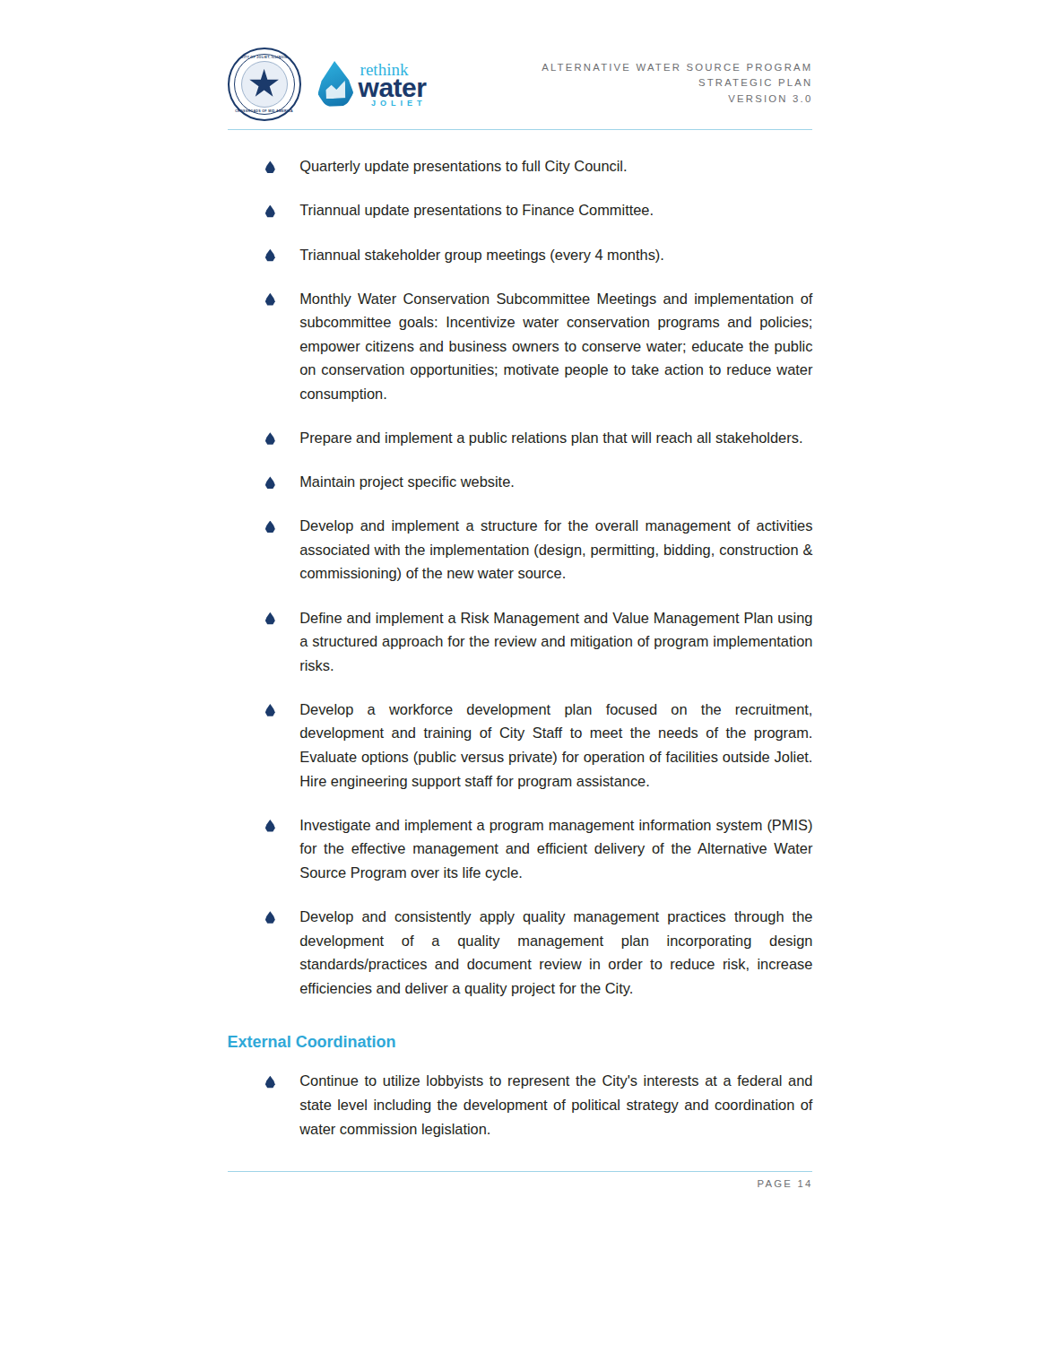CITY OF JOLIET, ILLINOIS
CROSSROADS OF MID-AMERICA
rethink water JOLIET
ALTERNATIVE WATER SOURCE PROGRAM
STRATEGIC PLAN
VERSION 3.0
Quarterly update presentations to full City Council.
Triannual update presentations to Finance Committee.
Triannual stakeholder group meetings (every 4 months).
Monthly Water Conservation Subcommittee Meetings and implementation of subcommittee goals: Incentivize water conservation programs and policies; empower citizens and business owners to conserve water; educate the public on conservation opportunities; motivate people to take action to reduce water consumption.
Prepare and implement a public relations plan that will reach all stakeholders.
Maintain project specific website.
Develop and implement a structure for the overall management of activities associated with the implementation (design, permitting, bidding, construction & commissioning) of the new water source.
Define and implement a Risk Management and Value Management Plan using a structured approach for the review and mitigation of program implementation risks.
Develop a workforce development plan focused on the recruitment, development and training of City Staff to meet the needs of the program. Evaluate options (public versus private) for operation of facilities outside Joliet. Hire engineering support staff for program assistance.
Investigate and implement a program management information system (PMIS) for the effective management and efficient delivery of the Alternative Water Source Program over its life cycle.
Develop and consistently apply quality management practices through the development of a quality management plan incorporating design standards/practices and document review in order to reduce risk, increase efficiencies and deliver a quality project for the City.
External Coordination
Continue to utilize lobbyists to represent the City's interests at a federal and state level including the development of political strategy and coordination of water commission legislation.
PAGE 14